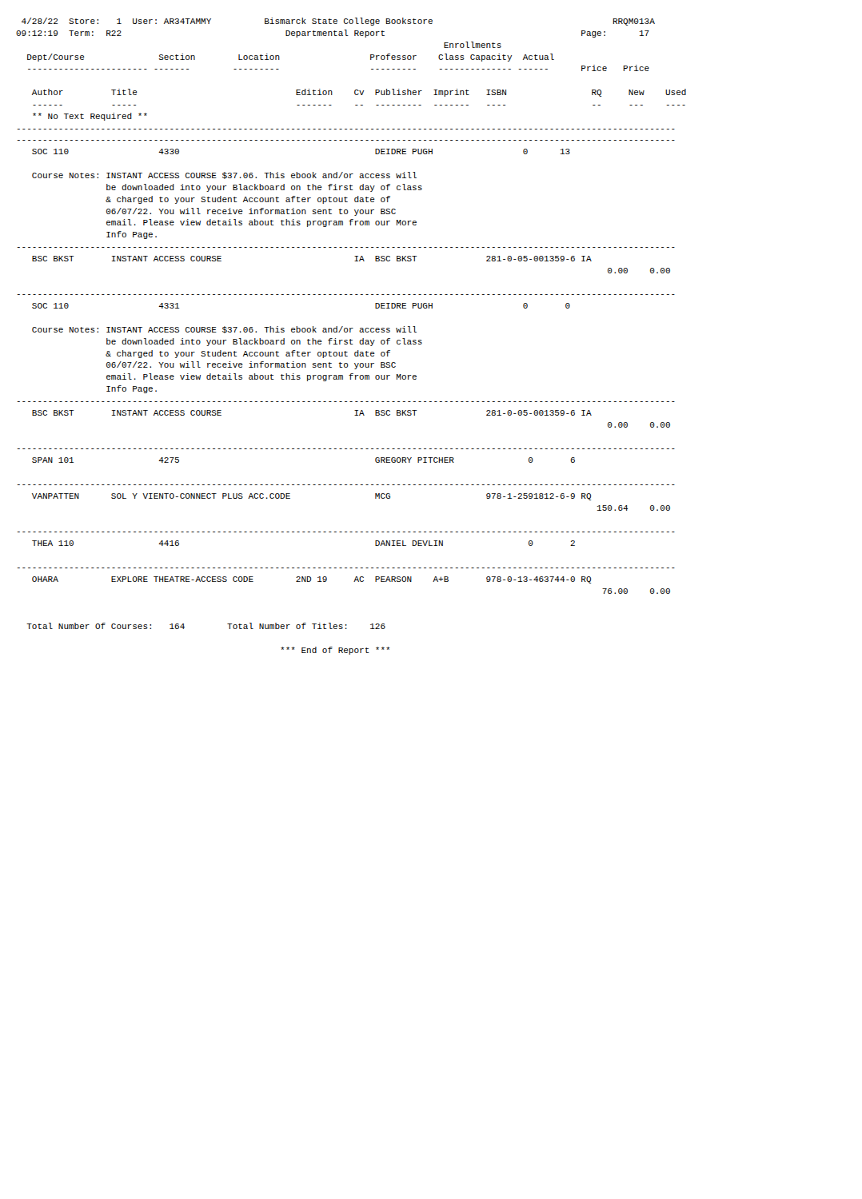4/28/22  Store:   1  User: AR34TAMMY          Bismarck State College Bookstore                                  RRQM013A
09:12:19  Term:  R22                               Departmental Report                                     Page:      17
                                                                                 Enrollments
  Dept/Course              Section        Location                 Professor    Class Capacity  Actual
  ----------------------- -------        ---------                 ---------    -------------- ------      Price   Price

   Author         Title                              Edition    Cv  Publisher  Imprint   ISBN                RQ     New    Used
   ------         -----                              -------    --  ---------  -------   ----                --     ---    ----
   ** No Text Required **
-----------------------------------------------------------------------------------------------------------------------------
-----------------------------------------------------------------------------------------------------------------------------
   SOC 110                 4330                                     DEIDRE PUGH                 0      13

   Course Notes: INSTANT ACCESS COURSE $37.06. This ebook and/or access will
                 be downloaded into your Blackboard on the first day of class
                 & charged to your Student Account after optout date of
                 06/07/22. You will receive information sent to your BSC
                 email. Please view details about this program from our More
                 Info Page.
-----------------------------------------------------------------------------------------------------------------------------
   BSC BKST       INSTANT ACCESS COURSE                         IA  BSC BKST             281-0-05-001359-6 IA
                                                                                                                0.00    0.00

-----------------------------------------------------------------------------------------------------------------------------
   SOC 110                 4331                                     DEIDRE PUGH                 0       0

   Course Notes: INSTANT ACCESS COURSE $37.06. This ebook and/or access will
                 be downloaded into your Blackboard on the first day of class
                 & charged to your Student Account after optout date of
                 06/07/22. You will receive information sent to your BSC
                 email. Please view details about this program from our More
                 Info Page.
-----------------------------------------------------------------------------------------------------------------------------
   BSC BKST       INSTANT ACCESS COURSE                         IA  BSC BKST             281-0-05-001359-6 IA
                                                                                                                0.00    0.00

-----------------------------------------------------------------------------------------------------------------------------
   SPAN 101                4275                                     GREGORY PITCHER              0       6

-----------------------------------------------------------------------------------------------------------------------------
   VANPATTEN      SOL Y VIENTO-CONNECT PLUS ACC.CODE                MCG                  978-1-2591812-6-9 RQ
                                                                                                              150.64    0.00

-----------------------------------------------------------------------------------------------------------------------------
   THEA 110                4416                                     DANIEL DEVLIN                0       2

-----------------------------------------------------------------------------------------------------------------------------
   OHARA          EXPLORE THEATRE-ACCESS CODE        2ND 19     AC  PEARSON    A+B       978-0-13-463744-0 RQ
                                                                                                               76.00    0.00


  Total Number Of Courses:   164        Total Number of Titles:    126

                                                  *** End of Report ***